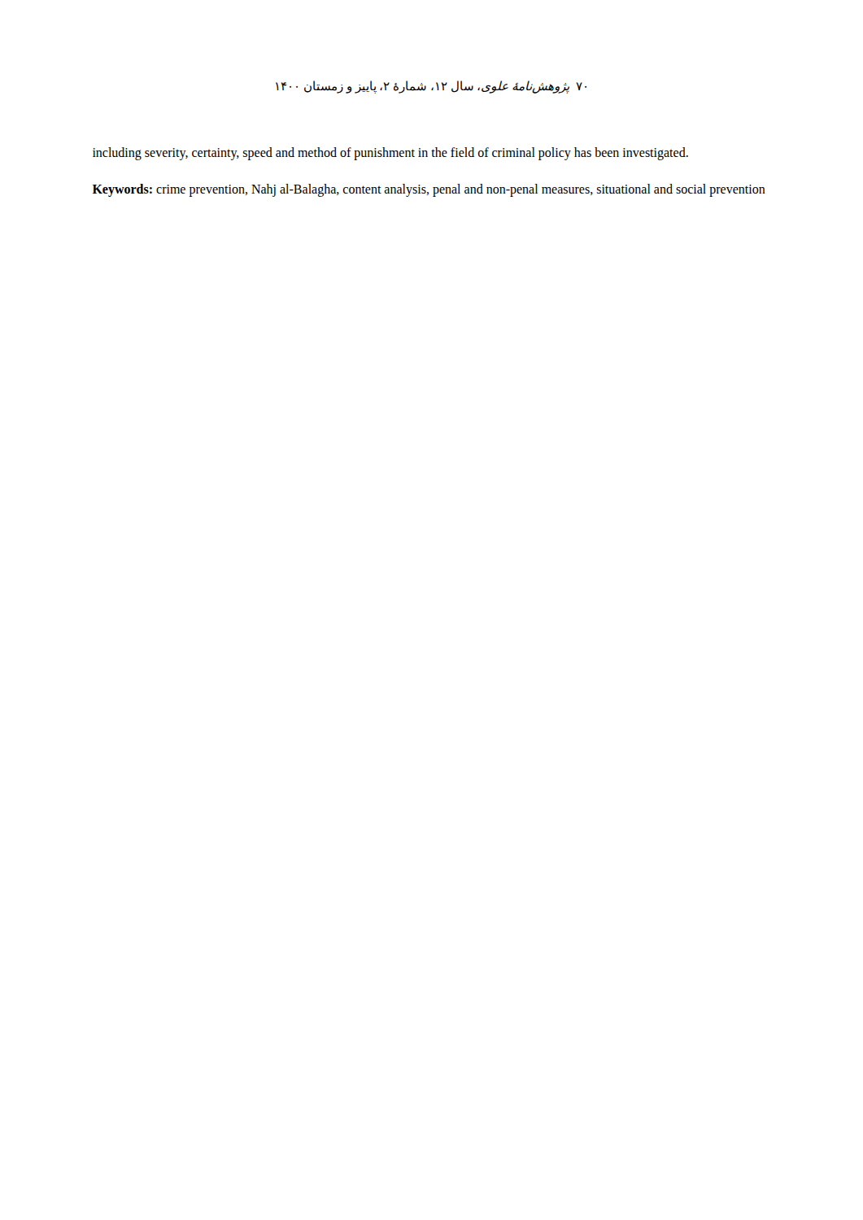۷۰ پژوهش‌نامۀ علوی، سال ۱۲، شمارۀ ۲، پاییز و زمستان ۱۴۰۰
including severity, certainty, speed and method of punishment in the field of criminal policy has been investigated.
Keywords: crime prevention, Nahj al-Balagha, content analysis, penal and non-penal measures, situational and social prevention